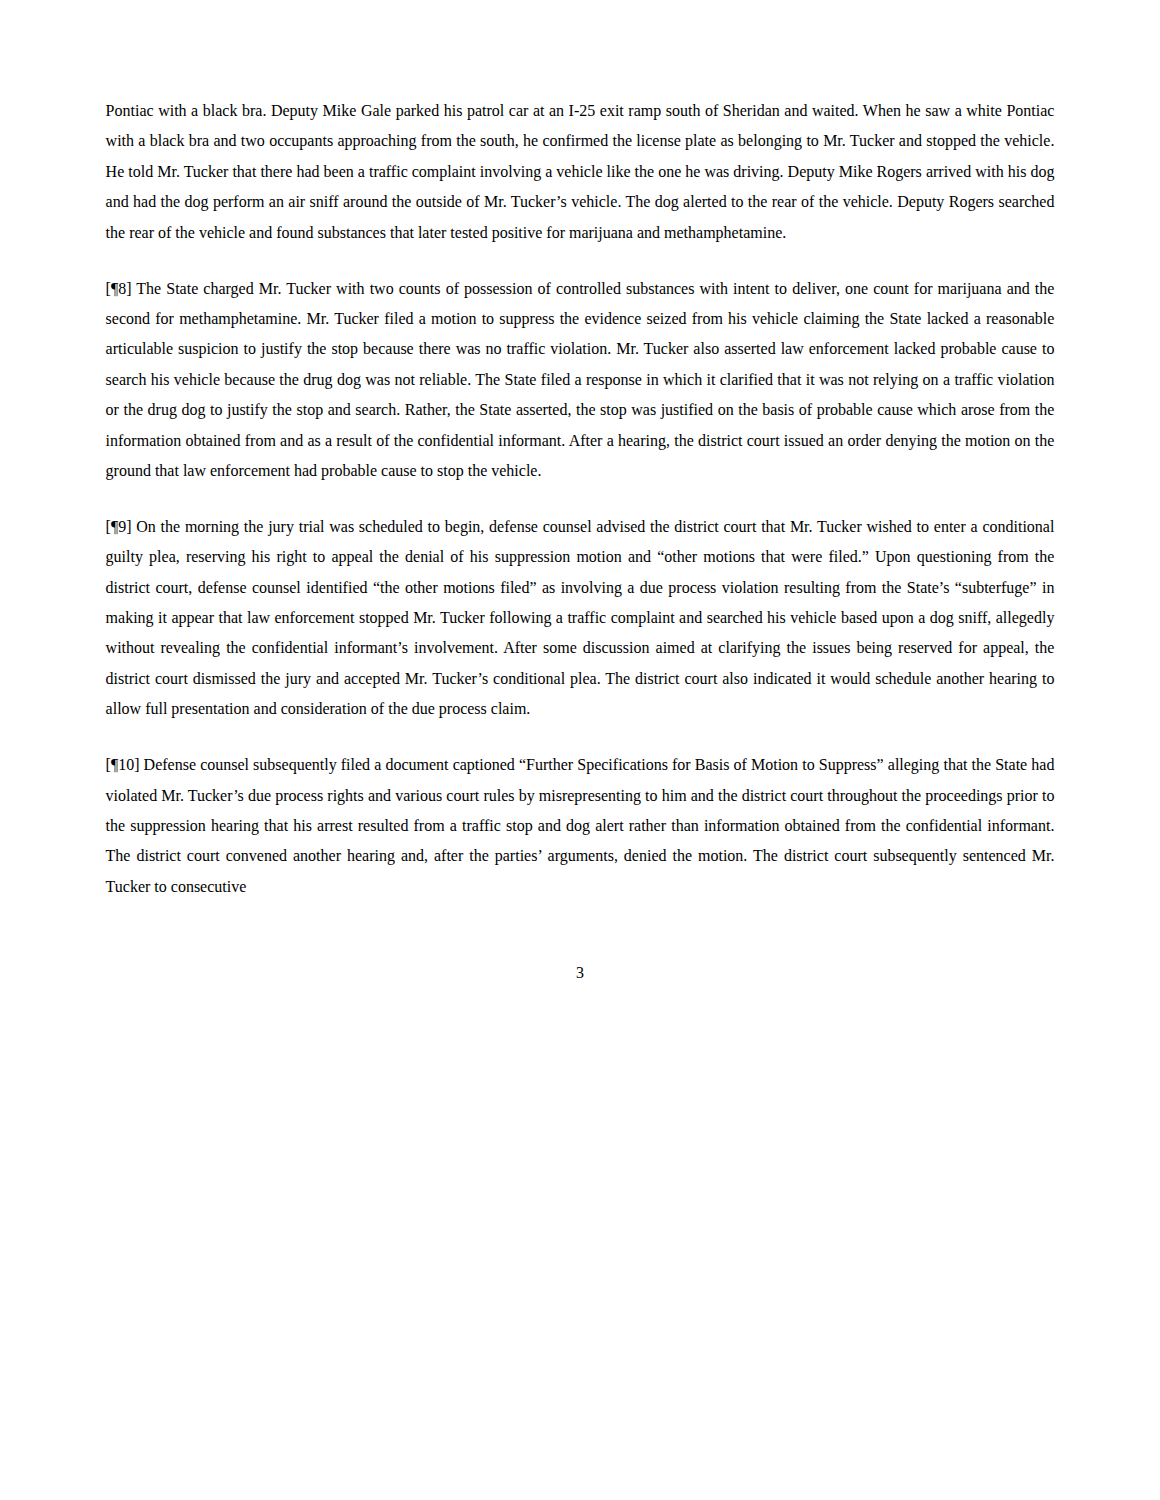Pontiac with a black bra. Deputy Mike Gale parked his patrol car at an I-25 exit ramp south of Sheridan and waited. When he saw a white Pontiac with a black bra and two occupants approaching from the south, he confirmed the license plate as belonging to Mr. Tucker and stopped the vehicle. He told Mr. Tucker that there had been a traffic complaint involving a vehicle like the one he was driving. Deputy Mike Rogers arrived with his dog and had the dog perform an air sniff around the outside of Mr. Tucker’s vehicle. The dog alerted to the rear of the vehicle. Deputy Rogers searched the rear of the vehicle and found substances that later tested positive for marijuana and methamphetamine.
[¶8] The State charged Mr. Tucker with two counts of possession of controlled substances with intent to deliver, one count for marijuana and the second for methamphetamine. Mr. Tucker filed a motion to suppress the evidence seized from his vehicle claiming the State lacked a reasonable articulable suspicion to justify the stop because there was no traffic violation. Mr. Tucker also asserted law enforcement lacked probable cause to search his vehicle because the drug dog was not reliable. The State filed a response in which it clarified that it was not relying on a traffic violation or the drug dog to justify the stop and search. Rather, the State asserted, the stop was justified on the basis of probable cause which arose from the information obtained from and as a result of the confidential informant. After a hearing, the district court issued an order denying the motion on the ground that law enforcement had probable cause to stop the vehicle.
[¶9] On the morning the jury trial was scheduled to begin, defense counsel advised the district court that Mr. Tucker wished to enter a conditional guilty plea, reserving his right to appeal the denial of his suppression motion and “other motions that were filed.” Upon questioning from the district court, defense counsel identified “the other motions filed” as involving a due process violation resulting from the State’s “subterfuge” in making it appear that law enforcement stopped Mr. Tucker following a traffic complaint and searched his vehicle based upon a dog sniff, allegedly without revealing the confidential informant’s involvement. After some discussion aimed at clarifying the issues being reserved for appeal, the district court dismissed the jury and accepted Mr. Tucker’s conditional plea. The district court also indicated it would schedule another hearing to allow full presentation and consideration of the due process claim.
[¶10] Defense counsel subsequently filed a document captioned “Further Specifications for Basis of Motion to Suppress” alleging that the State had violated Mr. Tucker’s due process rights and various court rules by misrepresenting to him and the district court throughout the proceedings prior to the suppression hearing that his arrest resulted from a traffic stop and dog alert rather than information obtained from the confidential informant. The district court convened another hearing and, after the parties’ arguments, denied the motion. The district court subsequently sentenced Mr. Tucker to consecutive
3